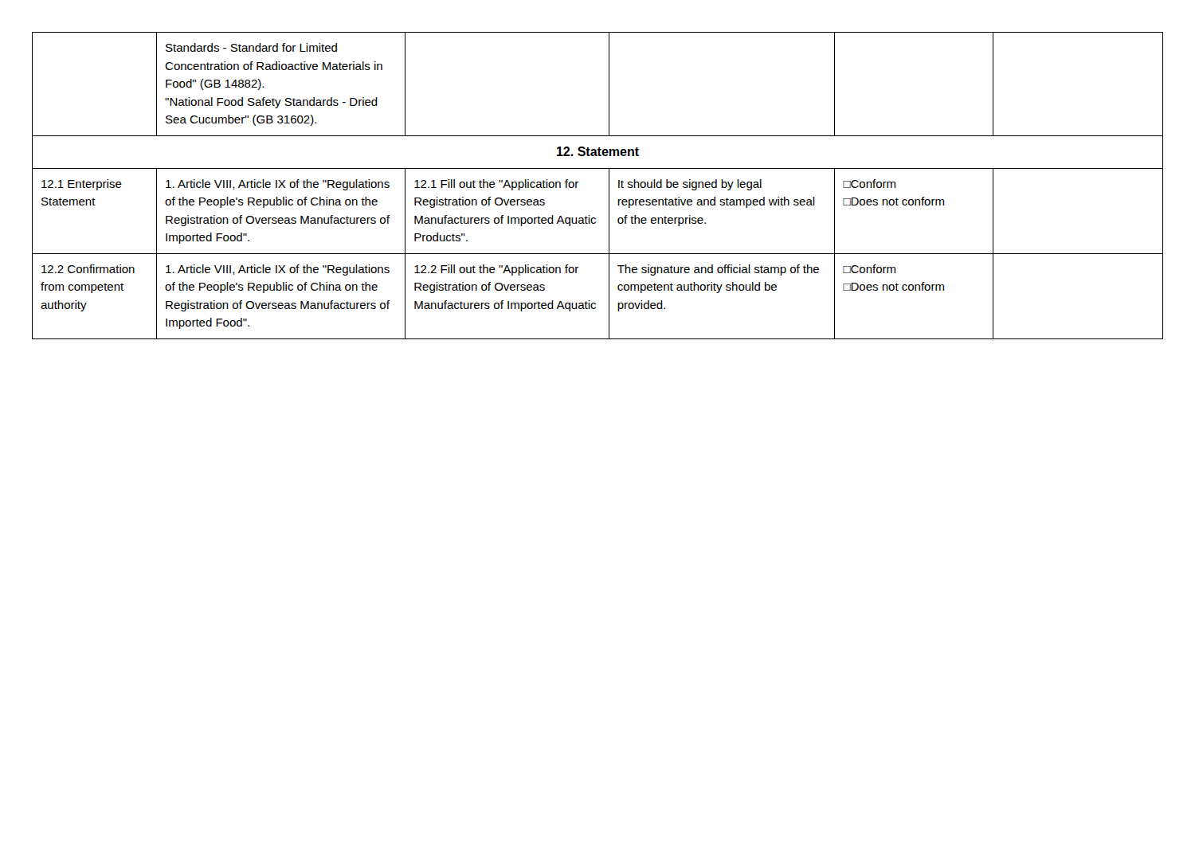| | Standards - Standard for Limited Concentration of Radioactive Materials in Food" (GB 14882). "National Food Safety Standards - Dried Sea Cucumber" (GB 31602). | | | | |
| 12. Statement |
| 12.1 Enterprise Statement | 1. Article VIII, Article IX of the "Regulations of the People's Republic of China on the Registration of Overseas Manufacturers of Imported Food". | 12.1 Fill out the "Application for Registration of Overseas Manufacturers of Imported Aquatic Products". | It should be signed by legal representative and stamped with seal of the enterprise. | □Conform □Does not conform | |
| 12.2 Confirmation from competent authority | 1. Article VIII, Article IX of the "Regulations of the People's Republic of China on the Registration of Overseas Manufacturers of Imported Food". | 12.2 Fill out the "Application for Registration of Overseas Manufacturers of Imported Aquatic | The signature and official stamp of the competent authority should be provided. | □Conform □Does not conform | |